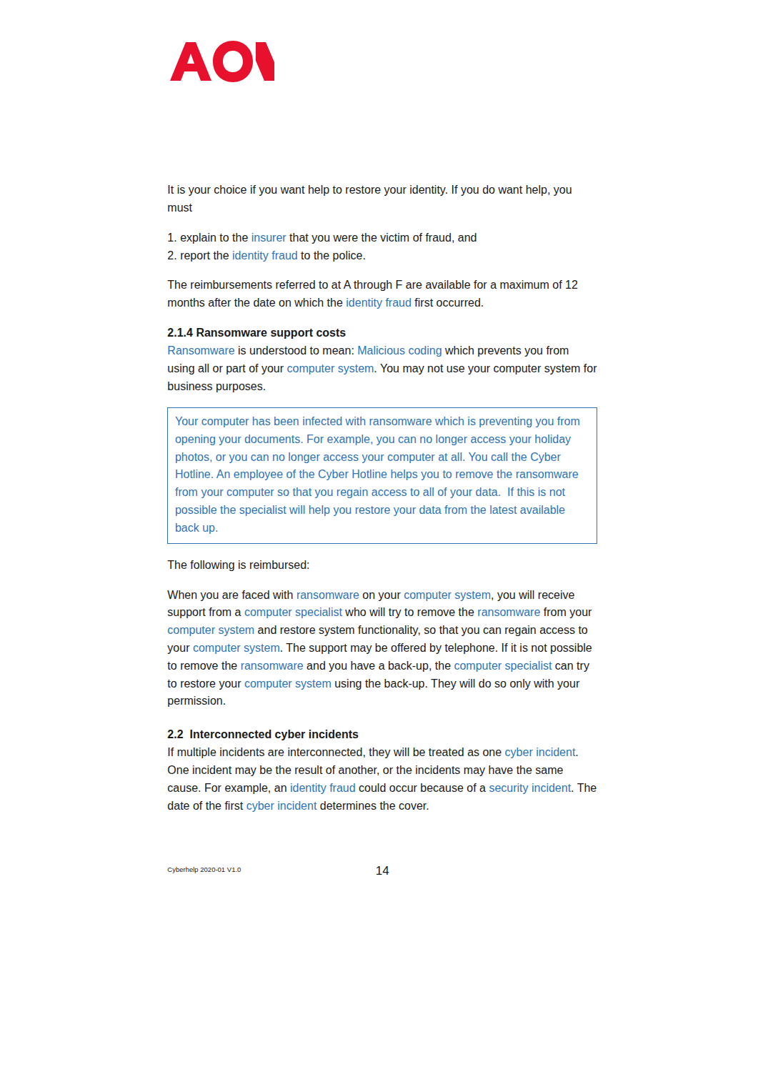It is your choice if you want help to restore your identity. If you do want help, you must
1. explain to the insurer that you were the victim of fraud, and
2. report the identity fraud to the police.
The reimbursements referred to at A through F are available for a maximum of 12 months after the date on which the identity fraud first occurred.
2.1.4 Ransomware support costs
Ransomware is understood to mean: Malicious coding which prevents you from using all or part of your computer system. You may not use your computer system for business purposes.
Your computer has been infected with ransomware which is preventing you from opening your documents. For example, you can no longer access your holiday photos, or you can no longer access your computer at all. You call the Cyber Hotline. An employee of the Cyber Hotline helps you to remove the ransomware from your computer so that you regain access to all of your data. If this is not possible the specialist will help you restore your data from the latest available back up.
The following is reimbursed:
When you are faced with ransomware on your computer system, you will receive support from a computer specialist who will try to remove the ransomware from your computer system and restore system functionality, so that you can regain access to your computer system. The support may be offered by telephone. If it is not possible to remove the ransomware and you have a back-up, the computer specialist can try to restore your computer system using the back-up. They will do so only with your permission.
2.2 Interconnected cyber incidents
If multiple incidents are interconnected, they will be treated as one cyber incident. One incident may be the result of another, or the incidents may have the same cause. For example, an identity fraud could occur because of a security incident. The date of the first cyber incident determines the cover.
Cyberhelp 2020-01 V1.0 14